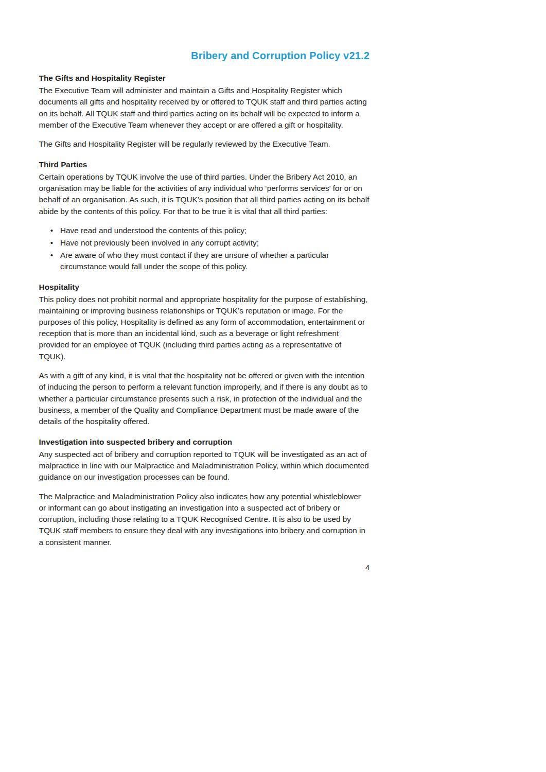Bribery and Corruption Policy v21.2
The Gifts and Hospitality Register
The Executive Team will administer and maintain a Gifts and Hospitality Register which documents all gifts and hospitality received by or offered to TQUK staff and third parties acting on its behalf. All TQUK staff and third parties acting on its behalf will be expected to inform a member of the Executive Team whenever they accept or are offered a gift or hospitality.
The Gifts and Hospitality Register will be regularly reviewed by the Executive Team.
Third Parties
Certain operations by TQUK involve the use of third parties. Under the Bribery Act 2010, an organisation may be liable for the activities of any individual who ‘performs services’ for or on behalf of an organisation. As such, it is TQUK’s position that all third parties acting on its behalf abide by the contents of this policy. For that to be true it is vital that all third parties:
Have read and understood the contents of this policy;
Have not previously been involved in any corrupt activity;
Are aware of who they must contact if they are unsure of whether a particular circumstance would fall under the scope of this policy.
Hospitality
This policy does not prohibit normal and appropriate hospitality for the purpose of establishing, maintaining or improving business relationships or TQUK’s reputation or image. For the purposes of this policy, Hospitality is defined as any form of accommodation, entertainment or reception that is more than an incidental kind, such as a beverage or light refreshment provided for an employee of TQUK (including third parties acting as a representative of TQUK).
As with a gift of any kind, it is vital that the hospitality not be offered or given with the intention of inducing the person to perform a relevant function improperly, and if there is any doubt as to whether a particular circumstance presents such a risk, in protection of the individual and the business, a member of the Quality and Compliance Department must be made aware of the details of the hospitality offered.
Investigation into suspected bribery and corruption
Any suspected act of bribery and corruption reported to TQUK will be investigated as an act of malpractice in line with our Malpractice and Maladministration Policy, within which documented guidance on our investigation processes can be found.
The Malpractice and Maladministration Policy also indicates how any potential whistleblower or informant can go about instigating an investigation into a suspected act of bribery or corruption, including those relating to a TQUK Recognised Centre. It is also to be used by TQUK staff members to ensure they deal with any investigations into bribery and corruption in a consistent manner.
4